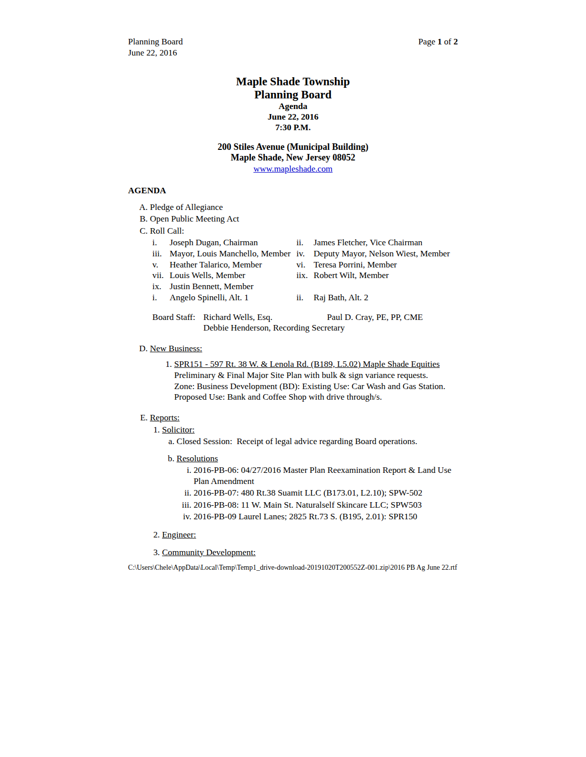Planning Board
June 22, 2016
Page 1 of 2
Maple Shade Township
Planning Board
Agenda
June 22, 2016
7:30 P.M.
200 Stiles Avenue (Municipal Building)
Maple Shade, New Jersey 08052
www.mapleshade.com
AGENDA
Pledge of Allegiance
Open Public Meeting Act
Roll Call:
| i. | Joseph Dugan, Chairman | ii. | James Fletcher, Vice Chairman |
| iii. | Mayor, Louis Manchello, Member | iv. | Deputy Mayor, Nelson Wiest, Member |
| v. | Heather Talarico, Member | vi. | Teresa Porrini, Member |
| vii. | Louis Wells, Member | iix. | Robert Wilt, Member |
| ix. | Justin Bennett, Member | | |
| i. | Angelo Spinelli, Alt. 1 | ii. | Raj Bath, Alt. 2 |
Board Staff: Richard Wells, Esq. Paul D. Cray, PE, PP, CME
Debbie Henderson, Recording Secretary
New Business:
SPR151 - 597 Rt. 38 W. & Lenola Rd. (B189, L5.02) Maple Shade Equities
Preliminary & Final Major Site Plan with bulk & sign variance requests.
Zone: Business Development (BD): Existing Use: Car Wash and Gas Station.
Proposed Use: Bank and Coffee Shop with drive through/s.
Reports:
Solicitor:
Closed Session: Receipt of legal advice regarding Board operations.
Resolutions
2016-PB-06: 04/27/2016 Master Plan Reexamination Report & Land Use Plan Amendment
2016-PB-07: 480 Rt.38 Suamit LLC (B173.01, L2.10); SPW-502
2016-PB-08: 11 W. Main St. Naturalself Skincare LLC; SPW503
2016-PB-09 Laurel Lanes; 2825 Rt.73 S. (B195, 2.01): SPR150
Engineer:
Community Development:
C:\Users\Chele\AppData\Local\Temp\Temp1_drive-download-20191020T200552Z-001.zip\2016 PB Ag June 22.rtf